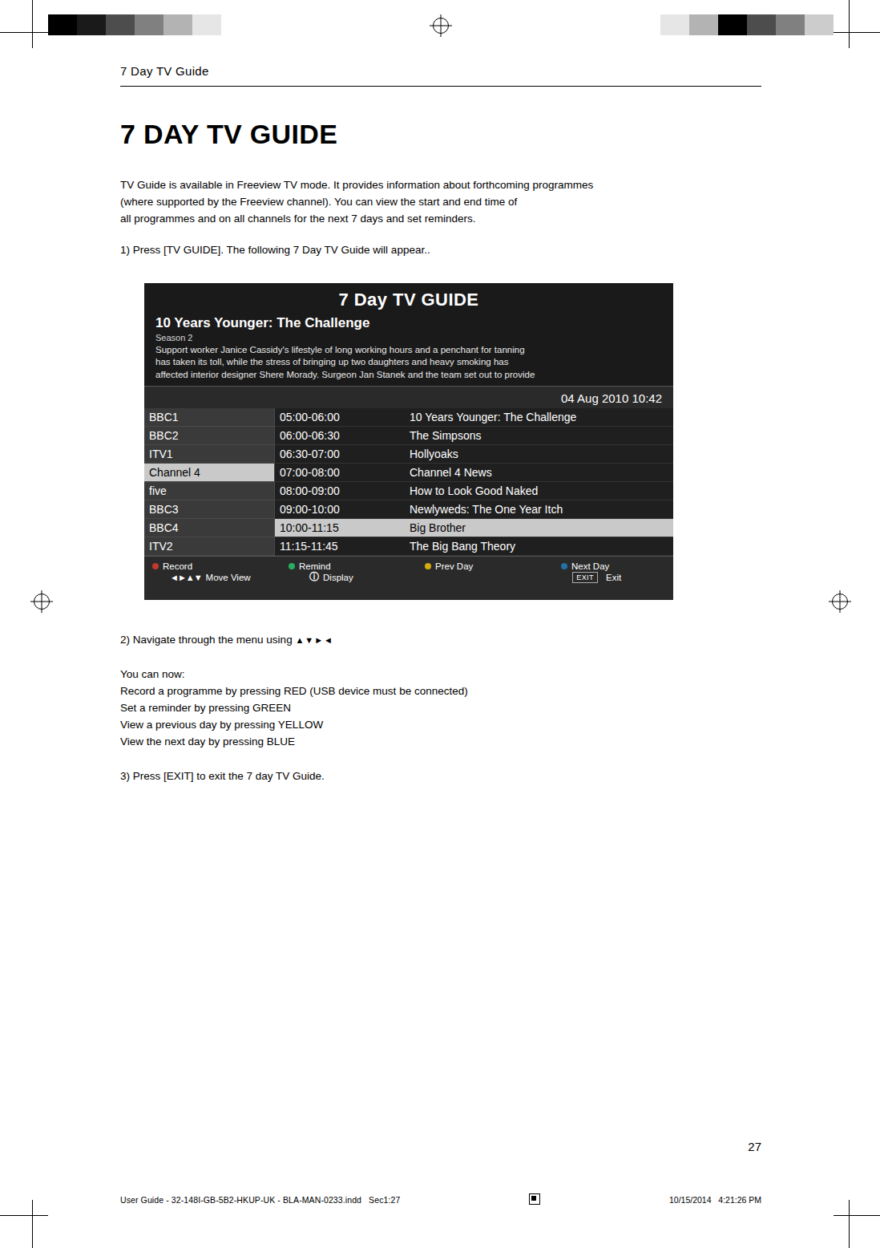7 Day TV Guide
7 DAY TV GUIDE
TV Guide is available in Freeview TV mode. It provides information about forthcoming programmes
(where supported by the Freeview channel). You can view the start and end time of
all programmes and on all channels for the next 7 days and set reminders.
1) Press [TV GUIDE]. The following 7 Day TV Guide will appear..
7 Day TV GUIDE
10 Years Younger: The Challenge
Season 2
Support worker Janice Cassidy's lifestyle of long working hours and a penchant for tanning
has taken its toll, while the stress of bringing up two daughters and heavy smoking has
affected interior designer Shere Morady. Surgeon Jan Stanek and the team set out to provide
04 Aug 2010 10:42
| BBC1 | 05:00-06:00 | 10 Years Younger: The Challenge |
| BBC2 | 06:00-06:30 | The Simpsons |
| ITV1 | 06:30-07:00 | Hollyoaks |
| Channel 4 | 07:00-08:00 | Channel 4 News |
| five | 08:00-09:00 | How to Look Good Naked |
| BBC3 | 09:00-10:00 | Newlyweds: The One Year Itch |
| BBC4 | 10:00-11:15 | Big Brother |
| ITV2 | 11:15-11:45 | The Big Bang Theory |
Record
Remind
Prev Day
Next Day
◄►▲▼ Move View
ⓘ Display
EXIT Exit
2) Navigate through the menu using ▲▼►◄
You can now:
Record a programme by pressing RED (USB device must be connected)
Set a reminder by pressing GREEN
View a previous day by pressing YELLOW
View the next day by pressing BLUE
3) Press [EXIT] to exit the 7 day TV Guide.
27
User Guide - 32-148I-GB-5B2-HKUP-UK - BLA-MAN-0233.indd Sec1:27
10/15/2014 4:21:26 PM